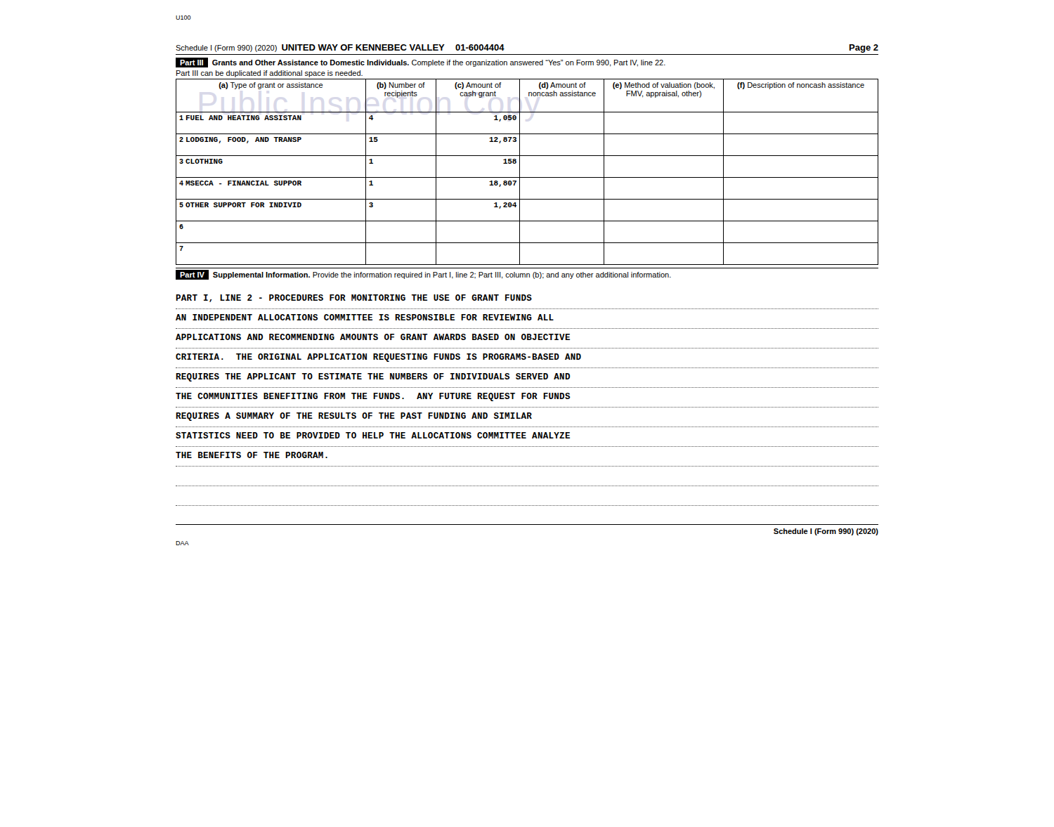U100
Public Inspection Copy
Schedule I (Form 990) (2020) UNITED WAY OF KENNEBEC VALLEY 01-6004404
Page 2
Part III Grants and Other Assistance to Domestic Individuals. Complete if the organization answered “Yes” on Form 990, Part IV, line 22.
Part III can be duplicated if additional space is needed.
| (a) Type of grant or assistance | (b) Number of recipients | (c) Amount of cash grant | (d) Amount of noncash assistance | (e) Method of valuation (book, FMV, appraisal, other) | (f) Description of noncash assistance |
| --- | --- | --- | --- | --- | --- |
| 1 FUEL AND HEATING ASSISTAN | 4 | 1,050 | | | |
| 2 LODGING, FOOD, AND TRANSP | 15 | 12,873 | | | |
| 3 CLOTHING | 1 | 158 | | | |
| 4 MSECCA - FINANCIAL SUPPOR | 1 | 18,807 | | | |
| 5 OTHER SUPPORT FOR INDIVID | 3 | 1,204 | | | |
| 6 | | | | | |
| 7 | | | | | |
Part IV Supplemental Information. Provide the information required in Part I, line 2; Part III, column (b); and any other additional information.
PART I, LINE 2 - PROCEDURES FOR MONITORING THE USE OF GRANT FUNDS
AN INDEPENDENT ALLOCATIONS COMMITTEE IS RESPONSIBLE FOR REVIEWING ALL
APPLICATIONS AND RECOMMENDING AMOUNTS OF GRANT AWARDS BASED ON OBJECTIVE
CRITERIA. THE ORIGINAL APPLICATION REQUESTING FUNDS IS PROGRAMS-BASED AND
REQUIRES THE APPLICANT TO ESTIMATE THE NUMBERS OF INDIVIDUALS SERVED AND
THE COMMUNITIES BENEFITING FROM THE FUNDS. ANY FUTURE REQUEST FOR FUNDS
REQUIRES A SUMMARY OF THE RESULTS OF THE PAST FUNDING AND SIMILAR
STATISTICS NEED TO BE PROVIDED TO HELP THE ALLOCATIONS COMMITTEE ANALYZE
THE BENEFITS OF THE PROGRAM.
DAA
Schedule I (Form 990) (2020)